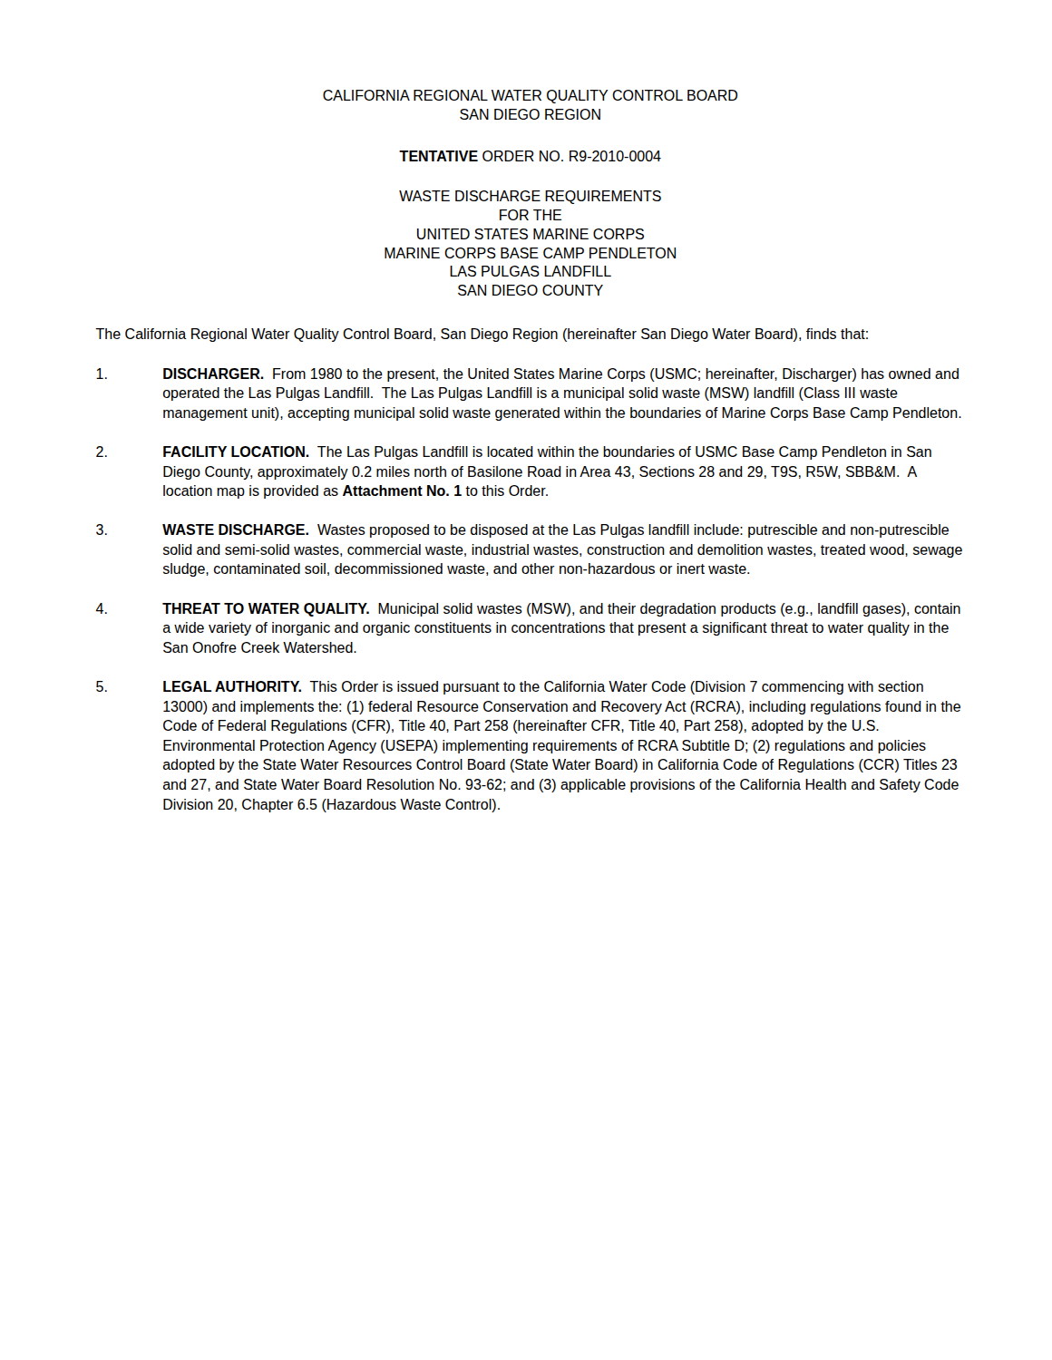CALIFORNIA REGIONAL WATER QUALITY CONTROL BOARD
SAN DIEGO REGION
TENTATIVE ORDER NO. R9-2010-0004
WASTE DISCHARGE REQUIREMENTS
FOR THE
UNITED STATES MARINE CORPS
MARINE CORPS BASE CAMP PENDLETON
LAS PULGAS LANDFILL
SAN DIEGO COUNTY
The California Regional Water Quality Control Board, San Diego Region (hereinafter San Diego Water Board), finds that:
DISCHARGER. From 1980 to the present, the United States Marine Corps (USMC; hereinafter, Discharger) has owned and operated the Las Pulgas Landfill. The Las Pulgas Landfill is a municipal solid waste (MSW) landfill (Class III waste management unit), accepting municipal solid waste generated within the boundaries of Marine Corps Base Camp Pendleton.
FACILITY LOCATION. The Las Pulgas Landfill is located within the boundaries of USMC Base Camp Pendleton in San Diego County, approximately 0.2 miles north of Basilone Road in Area 43, Sections 28 and 29, T9S, R5W, SBB&M. A location map is provided as Attachment No. 1 to this Order.
WASTE DISCHARGE. Wastes proposed to be disposed at the Las Pulgas landfill include: putrescible and non-putrescible solid and semi-solid wastes, commercial waste, industrial wastes, construction and demolition wastes, treated wood, sewage sludge, contaminated soil, decommissioned waste, and other non-hazardous or inert waste.
THREAT TO WATER QUALITY. Municipal solid wastes (MSW), and their degradation products (e.g., landfill gases), contain a wide variety of inorganic and organic constituents in concentrations that present a significant threat to water quality in the San Onofre Creek Watershed.
LEGAL AUTHORITY. This Order is issued pursuant to the California Water Code (Division 7 commencing with section 13000) and implements the: (1) federal Resource Conservation and Recovery Act (RCRA), including regulations found in the Code of Federal Regulations (CFR), Title 40, Part 258 (hereinafter CFR, Title 40, Part 258), adopted by the U.S. Environmental Protection Agency (USEPA) implementing requirements of RCRA Subtitle D; (2) regulations and policies adopted by the State Water Resources Control Board (State Water Board) in California Code of Regulations (CCR) Titles 23 and 27, and State Water Board Resolution No. 93-62; and (3) applicable provisions of the California Health and Safety Code Division 20, Chapter 6.5 (Hazardous Waste Control).